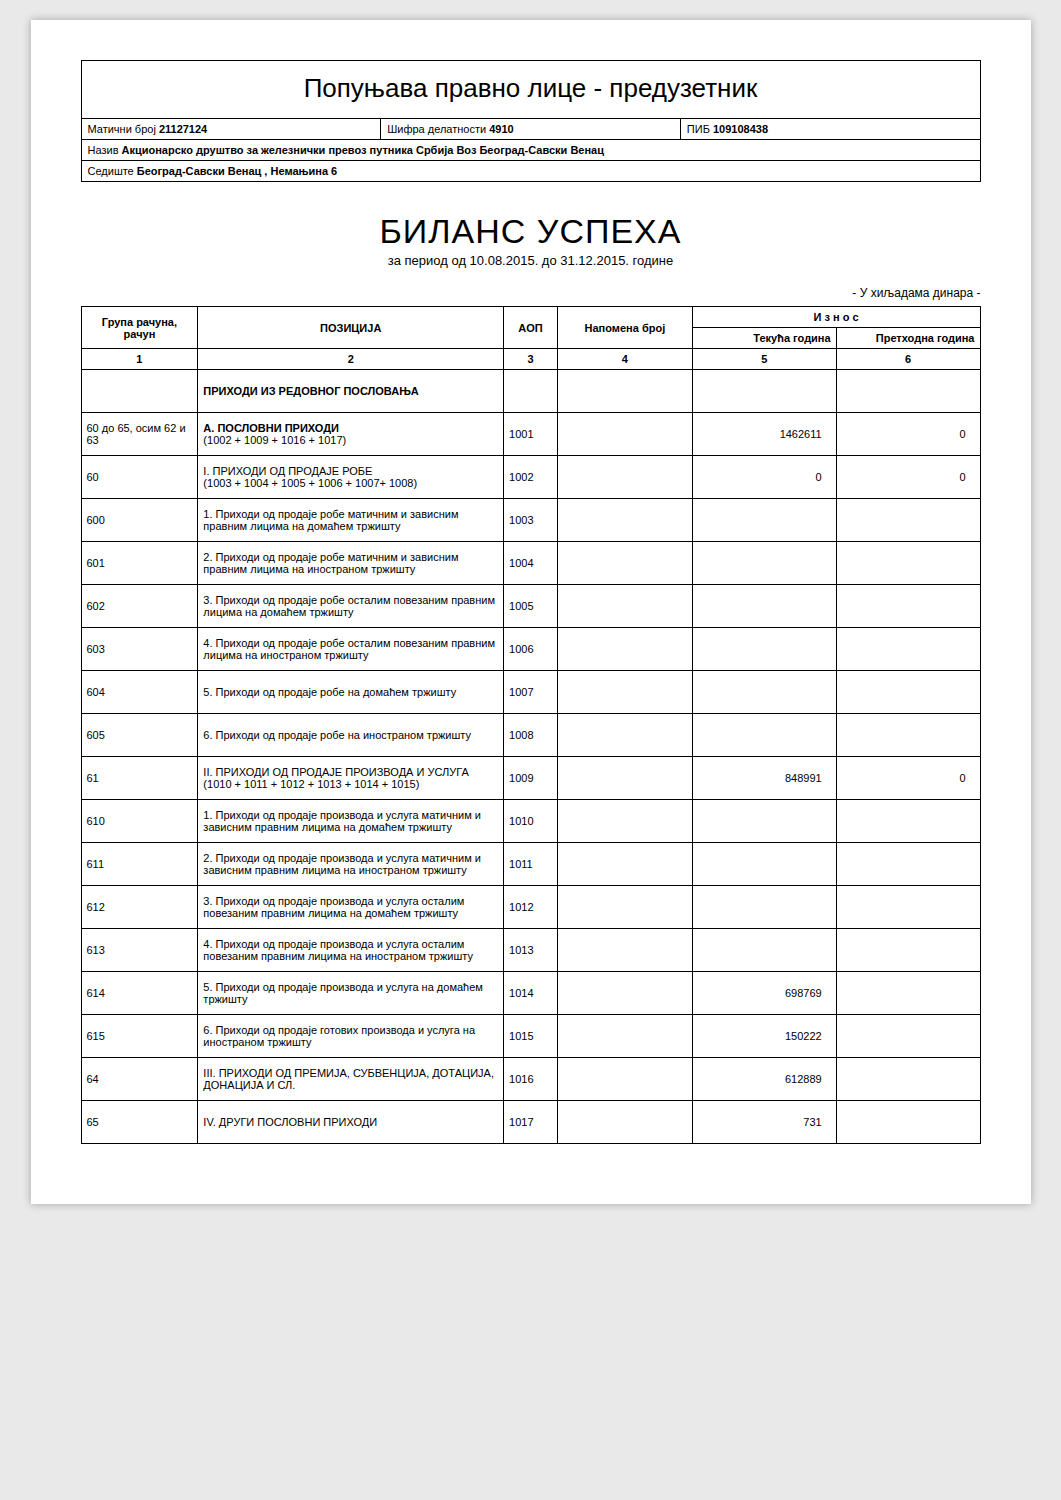Попуњава правно лице - предузетник
Матични број 21127124
Шифра делатности 4910
ПИБ 109108438
Назив Акционарско друштво за железнички превоз путника Србија Воз Београд-Савски Венац
Седиште Београд-Савски Венац , Немањина 6
БИЛАНС УСПЕХА
за период од 10.08.2015. до 31.12.2015. године
- У хиљадама динара -
| Група рачуна, рачун | ПОЗИЦИЈА | АОП | Напомена број | И з н о с |
| --- | --- | --- | --- | --- |
| Текућа година | Претходна година |
| 1 | 2 | 3 | 4 | 5 | 6 |
| | ПРИХОДИ ИЗ РЕДОВНОГ ПОСЛОВАЊА | | | | |
| 60 до 65, осим 62 и 63 | А. ПОСЛОВНИ ПРИХОДИ (1002 + 1009 + 1016 + 1017) | 1001 | | 1462611 | 0 |
| 60 | I. ПРИХОДИ ОД ПРОДАЈЕ РОБЕ (1003 + 1004 + 1005 + 1006 + 1007+ 1008) | 1002 | | 0 | 0 |
| 600 | 1. Приходи од продаје робе матичним и зависним правним лицима на домаћем тржишту | 1003 | | | |
| 601 | 2. Приходи од продаје робе матичним и зависним правним лицима на иностраном тржишту | 1004 | | | |
| 602 | 3. Приходи од продаје робе осталим повезаним правним лицима на домаћем тржишту | 1005 | | | |
| 603 | 4. Приходи од продаје робе осталим повезаним правним лицима на иностраном тржишту | 1006 | | | |
| 604 | 5. Приходи од продаје робе на домаћем тржишту | 1007 | | | |
| 605 | 6. Приходи од продаје робе на иностраном тржишту | 1008 | | | |
| 61 | II. ПРИХОДИ ОД ПРОДАЈЕ ПРОИЗВОДА И УСЛУГА (1010 + 1011 + 1012 + 1013 + 1014 + 1015) | 1009 | | 848991 | 0 |
| 610 | 1. Приходи од продаје производа и услуга матичним и зависним правним лицима на домаћем тржишту | 1010 | | | |
| 611 | 2. Приходи од продаје производа и услуга матичним и зависним правним лицима на иностраном тржишту | 1011 | | | |
| 612 | 3. Приходи од продаје производа и услуга осталим повезаним правним лицима на домаћем тржишту | 1012 | | | |
| 613 | 4. Приходи од продаје производа и услуга осталим повезаним правним лицима на иностраном тржишту | 1013 | | | |
| 614 | 5. Приходи од продаје производа и услуга на домаћем тржишту | 1014 | | 698769 | |
| 615 | 6. Приходи од продаје готових производа и услуга на иностраном тржишту | 1015 | | 150222 | |
| 64 | III. ПРИХОДИ ОД ПРЕМИЈА, СУБВЕНЦИЈА, ДОТАЦИЈА, ДОНАЦИЈА И СЛ. | 1016 | | 612889 | |
| 65 | IV. ДРУГИ ПОСЛОВНИ ПРИХОДИ | 1017 | | 731 | |